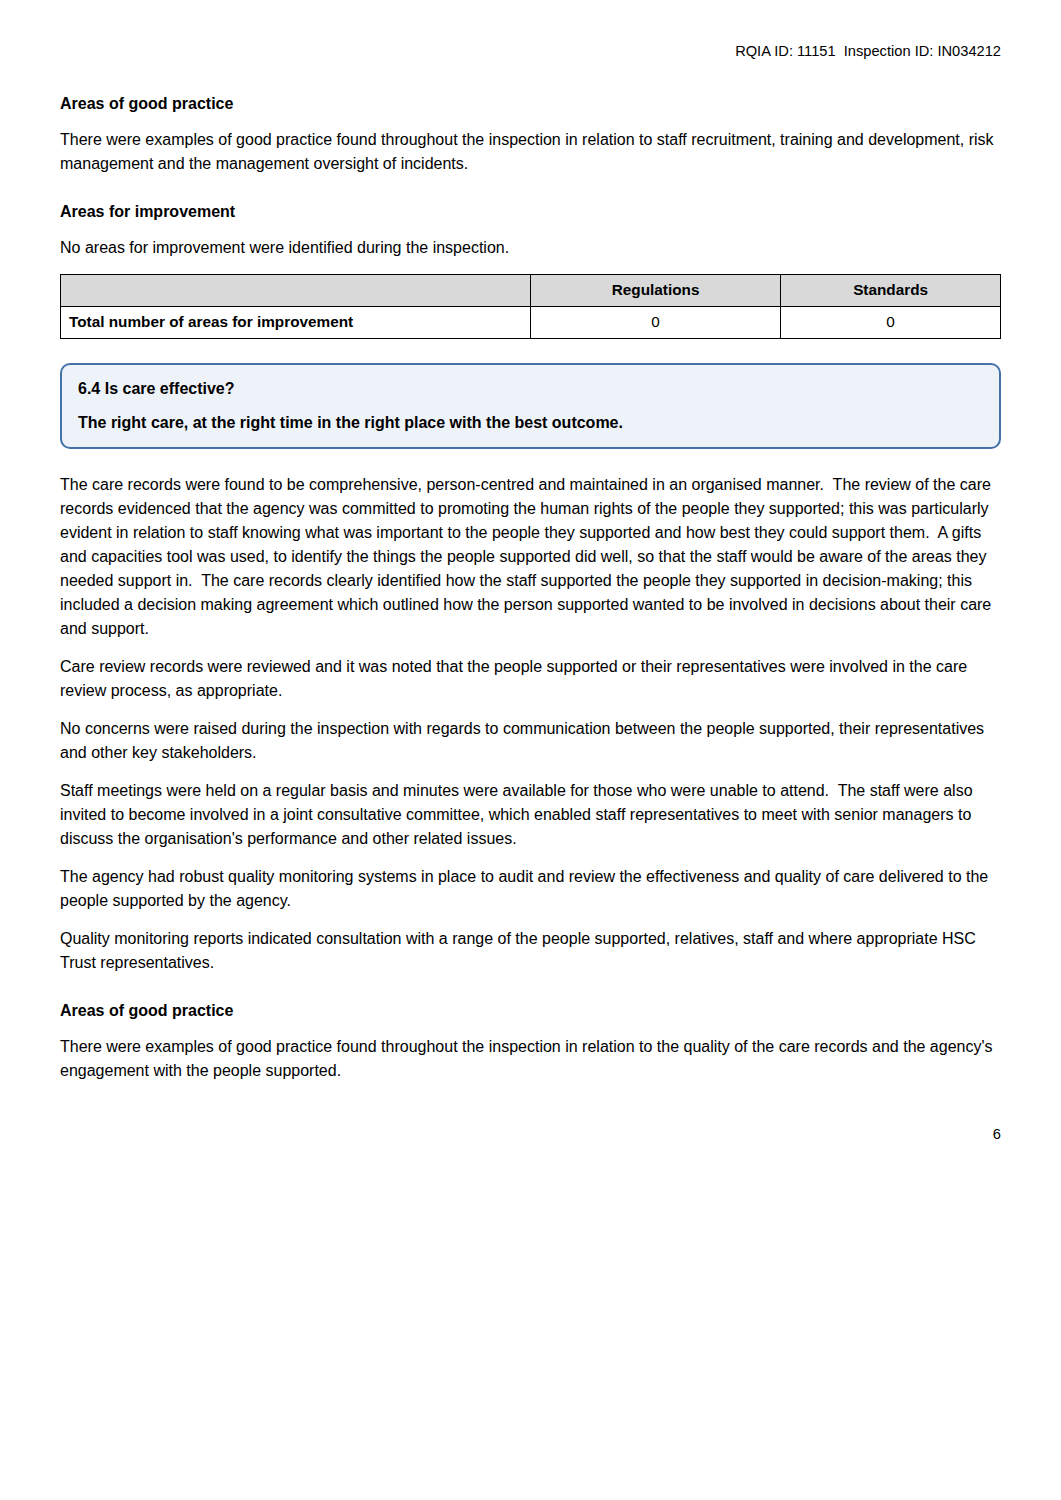RQIA ID: 11151 Inspection ID: IN034212
Areas of good practice
There were examples of good practice found throughout the inspection in relation to staff recruitment, training and development, risk management and the management oversight of incidents.
Areas for improvement
No areas for improvement were identified during the inspection.
| | Regulations | Standards |
| --- | --- | --- |
| Total number of areas for improvement | 0 | 0 |
6.4 Is care effective?
The right care, at the right time in the right place with the best outcome.
The care records were found to be comprehensive, person-centred and maintained in an organised manner. The review of the care records evidenced that the agency was committed to promoting the human rights of the people they supported; this was particularly evident in relation to staff knowing what was important to the people they supported and how best they could support them. A gifts and capacities tool was used, to identify the things the people supported did well, so that the staff would be aware of the areas they needed support in. The care records clearly identified how the staff supported the people they supported in decision-making; this included a decision making agreement which outlined how the person supported wanted to be involved in decisions about their care and support.
Care review records were reviewed and it was noted that the people supported or their representatives were involved in the care review process, as appropriate.
No concerns were raised during the inspection with regards to communication between the people supported, their representatives and other key stakeholders.
Staff meetings were held on a regular basis and minutes were available for those who were unable to attend. The staff were also invited to become involved in a joint consultative committee, which enabled staff representatives to meet with senior managers to discuss the organisation's performance and other related issues.
The agency had robust quality monitoring systems in place to audit and review the effectiveness and quality of care delivered to the people supported by the agency.
Quality monitoring reports indicated consultation with a range of the people supported, relatives, staff and where appropriate HSC Trust representatives.
Areas of good practice
There were examples of good practice found throughout the inspection in relation to the quality of the care records and the agency's engagement with the people supported.
6